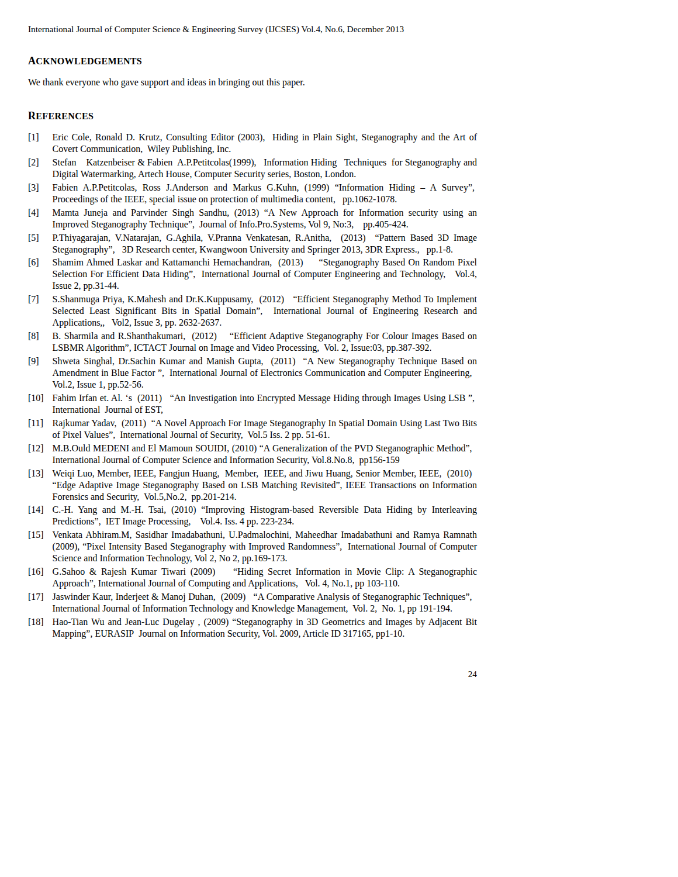International Journal of Computer Science & Engineering Survey (IJCSES) Vol.4, No.6, December 2013
ACKNOWLEDGEMENTS
We thank everyone who gave support and ideas in bringing out this paper.
REFERENCES
[1] Eric Cole, Ronald D. Krutz, Consulting Editor (2003), Hiding in Plain Sight, Steganography and the Art of Covert Communication, Wiley Publishing, Inc.
[2] Stefan Katzenbeiser & Fabien A.P.Petitcolas(1999), Information Hiding Techniques for Steganography and Digital Watermarking, Artech House, Computer Security series, Boston, London.
[3] Fabien A.P.Petitcolas, Ross J.Anderson and Markus G.Kuhn, (1999) “Information Hiding – A Survey”, Proceedings of the IEEE, special issue on protection of multimedia content, pp.1062-1078.
[4] Mamta Juneja and Parvinder Singh Sandhu, (2013) “A New Approach for Information security using an Improved Steganography Technique”, Journal of Info.Pro.Systems, Vol 9, No:3, pp.405-424.
[5] P.Thiyagarajan, V.Natarajan, G.Aghila, V.Pranna Venkatesan, R.Anitha, (2013) “Pattern Based 3D Image Steganography”, 3D Research center, Kwangwoon University and Springer 2013, 3DR Express., pp.1-8.
[6] Shamim Ahmed Laskar and Kattamanchi Hemachandran, (2013) “Steganography Based On Random Pixel Selection For Efficient Data Hiding”, International Journal of Computer Engineering and Technology, Vol.4, Issue 2, pp.31-44.
[7] S.Shanmuga Priya, K.Mahesh and Dr.K.Kuppusamy, (2012) “Efficient Steganography Method To Implement Selected Least Significant Bits in Spatial Domain”, International Journal of Engineering Research and Applications,, Vol2, Issue 3, pp. 2632-2637.
[8] B. Sharmila and R.Shanthakumari, (2012) “Efficient Adaptive Steganography For Colour Images Based on LSBMR Algorithm”, ICTACT Journal on Image and Video Processing, Vol. 2, Issue:03, pp.387-392.
[9] Shweta Singhal, Dr.Sachin Kumar and Manish Gupta, (2011) “A New Steganography Technique Based on Amendment in Blue Factor ”, International Journal of Electronics Communication and Computer Engineering, Vol.2, Issue 1, pp.52-56.
[10] Fahim Irfan et. Al. ‘s (2011) “An Investigation into Encrypted Message Hiding through Images Using LSB ”, International Journal of EST,
[11] Rajkumar Yadav, (2011) “A Novel Approach For Image Steganography In Spatial Domain Using Last Two Bits of Pixel Values”, International Journal of Security, Vol.5 Iss. 2 pp. 51-61.
[12] M.B.Ould MEDENI and El Mamoun SOUIDI, (2010) “A Generalization of the PVD Steganographic Method”, International Journal of Computer Science and Information Security, Vol.8.No.8, pp156-159
[13] Weiqi Luo, Member, IEEE, Fangjun Huang, Member, IEEE, and Jiwu Huang, Senior Member, IEEE, (2010) “Edge Adaptive Image Steganography Based on LSB Matching Revisited”, IEEE Transactions on Information Forensics and Security, Vol.5,No.2, pp.201-214.
[14] C.-H. Yang and M.-H. Tsai, (2010) “Improving Histogram-based Reversible Data Hiding by Interleaving Predictions”, IET Image Processing, Vol.4. Iss. 4 pp. 223-234.
[15] Venkata Abhiram.M, Sasidhar Imadabathuni, U.Padmalochini, Maheedhar Imadabathuni and Ramya Ramnath (2009), “Pixel Intensity Based Steganography with Improved Randomness”, International Journal of Computer Science and Information Technology, Vol 2, No 2, pp.169-173.
[16] G.Sahoo & Rajesh Kumar Tiwari (2009) “Hiding Secret Information in Movie Clip: A Steganographic Approach”, International Journal of Computing and Applications, Vol. 4, No.1, pp 103-110.
[17] Jaswinder Kaur, Inderjeet & Manoj Duhan, (2009) “A Comparative Analysis of Steganographic Techniques”, International Journal of Information Technology and Knowledge Management, Vol. 2, No. 1, pp 191-194.
[18] Hao-Tian Wu and Jean-Luc Dugelay , (2009) “Steganography in 3D Geometrics and Images by Adjacent Bit Mapping”, EURASIP Journal on Information Security, Vol. 2009, Article ID 317165, pp1-10.
24